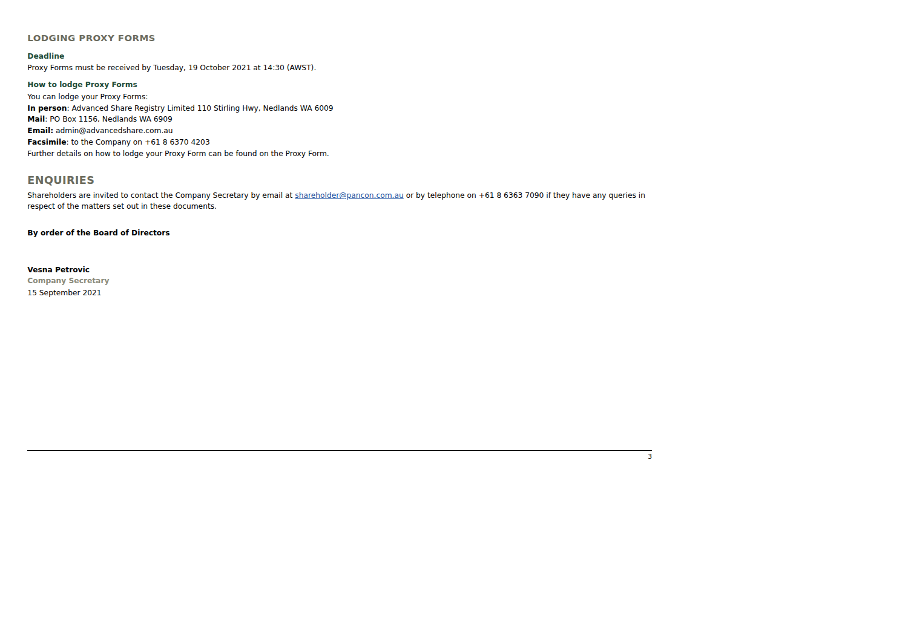LODGING PROXY FORMS
Deadline
Proxy Forms must be received by Tuesday, 19 October 2021 at 14:30 (AWST).
How to lodge Proxy Forms
You can lodge your Proxy Forms:
In person: Advanced Share Registry Limited 110 Stirling Hwy, Nedlands WA 6009
Mail: PO Box 1156, Nedlands WA 6909
Email: admin@advancedshare.com.au
Facsimile: to the Company on +61 8 6370 4203
Further details on how to lodge your Proxy Form can be found on the Proxy Form.
ENQUIRIES
Shareholders are invited to contact the Company Secretary by email at shareholder@pancon.com.au or by telephone on +61 8 6363 7090 if they have any queries in respect of the matters set out in these documents.
By order of the Board of Directors
Vesna Petrovic
Company Secretary
15 September 2021
3